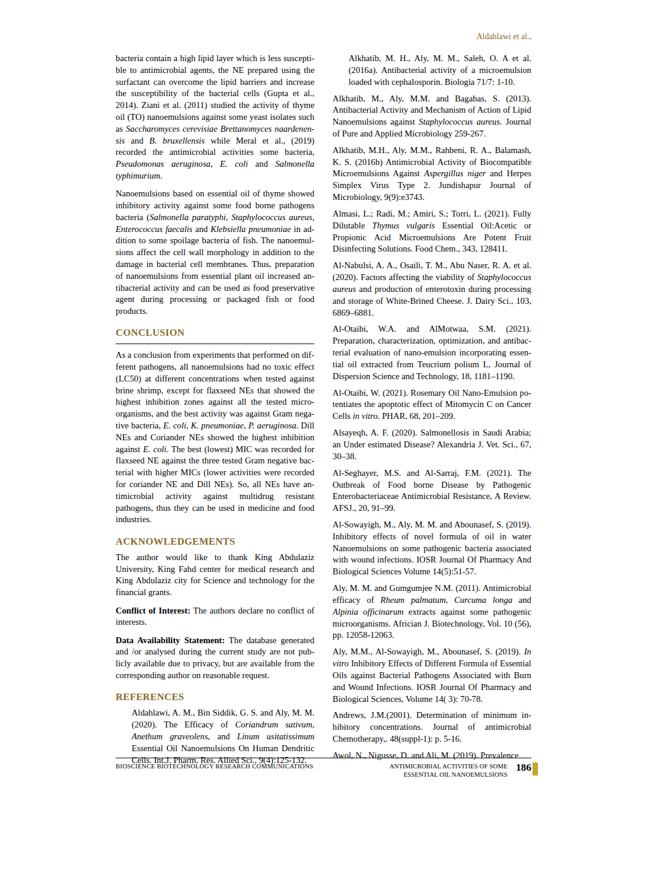Aldahlawi et al.,
bacteria contain a high lipid layer which is less susceptible to antimicrobial agents, the NE prepared using the surfactant can overcome the lipid barriers and increase the susceptibility of the bacterial cells (Gupta et al., 2014). Ziani et al. (2011) studied the activity of thyme oil (TO) nanoemulsions against some yeast isolates such as Saccharomyces cerevisiae Brettanomyces naardenensis and B. bruxellensis while Meral et al., (2019) recorded the antimicrobial activities some bacteria, Pseudomonas aeruginosa, E. coli and Salmonella typhimurium.
Nanoemulsions based on essential oil of thyme showed inhibitory activity against some food borne pathogens bacteria (Salmonella paratyphi, Staphylococcus aureus, Enterococcus faecalis and Klebsiella pneumoniae in addition to some spoilage bacteria of fish. The nanoemulsions affect the cell wall morphology in addition to the damage in bacterial cell membranes. Thus, preparation of nanoemulsions from essential plant oil increased antibacterial activity and can be used as food preservative agent during processing or packaged fish or food products.
CONCLUSION
As a conclusion from experiments that performed on different pathogens, all nanoemulsions had no toxic effect (LC50) at different concentrations when tested against brine shrimp, except for flaxseed NEs that showed the highest inhibition zones against all the tested microorganisms, and the best activity was against Gram negative bacteria, E. coli, K. pneumoniae, P. aeruginosa. Dill NEs and Coriander NEs showed the highest inhibition against E. coli. The best (lowest) MIC was recorded for flaxseed NE against the three tested Gram negative bacterial with higher MICs (lower activities were recorded for coriander NE and Dill NEs). So, all NEs have antimicrobial activity against multidrug resistant pathogens, thus they can be used in medicine and food industries.
ACKNOWLEDGEMENTS
The author would like to thank King Abdulaziz University, King Fahd center for medical research and King Abdulaziz city for Science and technology for the financial grants.
Conflict of Interest: The authors declare no conflict of interests.
Data Availability Statement: The database generated and /or analysed during the current study are not publicly available due to privacy, but are available from the corresponding author on reasonable request.
REFERENCES
Aldahlawi, A. M., Bin Siddik, G. S. and Aly, M. M. (2020). The Efficacy of Coriandrum sativum, Anethum graveolens, and Linum usitatissimum Essential Oil Nanoemulsions On Human Dendritic Cells. Int.J. Pharm. Res. Allied Sci., 9(4):125-132.
Alkhatib, M. H., Aly, M. M., Saleh, O. A et al. (2016a). Antibacterial activity of a microemulsion loaded with cephalosporin. Biologia 71/7: 1-10.
Alkhatib, M., Aly, M.M. and Bagabas, S. (2013). Antibacterial Activity and Mechanism of Action of Lipid Nanoemulsions against Staphylococcus aureus. Journal of Pure and Applied Microbiology 259-267.
Alkhatib, M.H., Aly, M.M., Rahbeni, R. A., Balamash, K. S. (2016b) Antimicrobial Activity of Biocompatible Microemulsions Against Aspergillus niger and Herpes Simplex Virus Type 2. Jundishapur Journal of Microbiology, 9(9):e3743.
Almasi, L.; Radi, M.; Amiri, S.; Torri, L. (2021). Fully Dilutable Thymus vulgaris Essential Oil:Acetic or Propionic Acid Microemulsions Are Potent Fruit Disinfecting Solutions. Food Chem., 343, 128411.
Al-Nabulsi, A. A., Osaili, T. M., Abu Naser, R. A. et al. (2020). Factors affecting the viability of Staphylococcus aureus and production of enterotoxin during processing and storage of White-Brined Cheese. J. Dairy Sci., 103, 6869–6881.
Al-Otaibi, W.A. and AlMotwaa, S.M. (2021). Preparation, characterization, optimization, and antibacterial evaluation of nano-emulsion incorporating essential oil extracted from Teucrium polium L, Journal of Dispersion Science and Technology, 18, 1181–1190.
Al-Otaibi, W. (2021). Rosemary Oil Nano-Emulsion potentiates the apoptotic effect of Mitomycin C on Cancer Cells in vitro. PHAR, 68, 201–209.
Alsayeqh, A. F. (2020). Salmonellosis in Saudi Arabia; an Under estimated Disease? Alexandria J. Vet. Sci., 67, 30–38.
Al-Seghayer, M.S. and Al-Sarraj, F.M. (2021). The Outbreak of Food borne Disease by Pathogenic Enterobacteriaceae Antimicrobial Resistance, A Review. AFSJ., 20, 91–99.
Al-Sowayigh, M., Aly, M. M. and Abounasef, S. (2019). Inhibitory effects of novel formula of oil in water Nanoemulsions on some pathogenic bacteria associated with wound infections. IOSR Journal Of Pharmacy And Biological Sciences Volume 14(5):51-57.
Aly, M. M. and Gumgumjee N.M. (2011). Antimicrobial efficacy of Rheum palmatum, Curcuma longa and Alpinia officinarum extracts against some pathogenic microorganisms. Africian J. Biotechnology, Vol. 10 (56), pp. 12058-12063.
Aly, M.M., Al-Sowayigh, M., Abounasef, S. (2019). In vitro Inhibitory Effects of Different Formula of Essential Oils against Bacterial Pathogens Associated with Burn and Wound Infections. IOSR Journal Of Pharmacy and Biological Sciences, Volume 14( 3): 70-78.
Andrews, J.M.(2001). Determination of minimum inhibitory concentrations. Journal of antimicrobial Chemotherapy,. 48(suppl-1): p. 5-16.
Awol, N., Nigusse, D. and Ali, M. (2019). Prevalence
BIOSCIENCE BIOTECHNOLOGY RESEARCH COMMUNICATIONS
ANTIMICROBIAL ACTIVITIES OF SOME
ESSENTIAL OIL NANOEMULSIONS 186